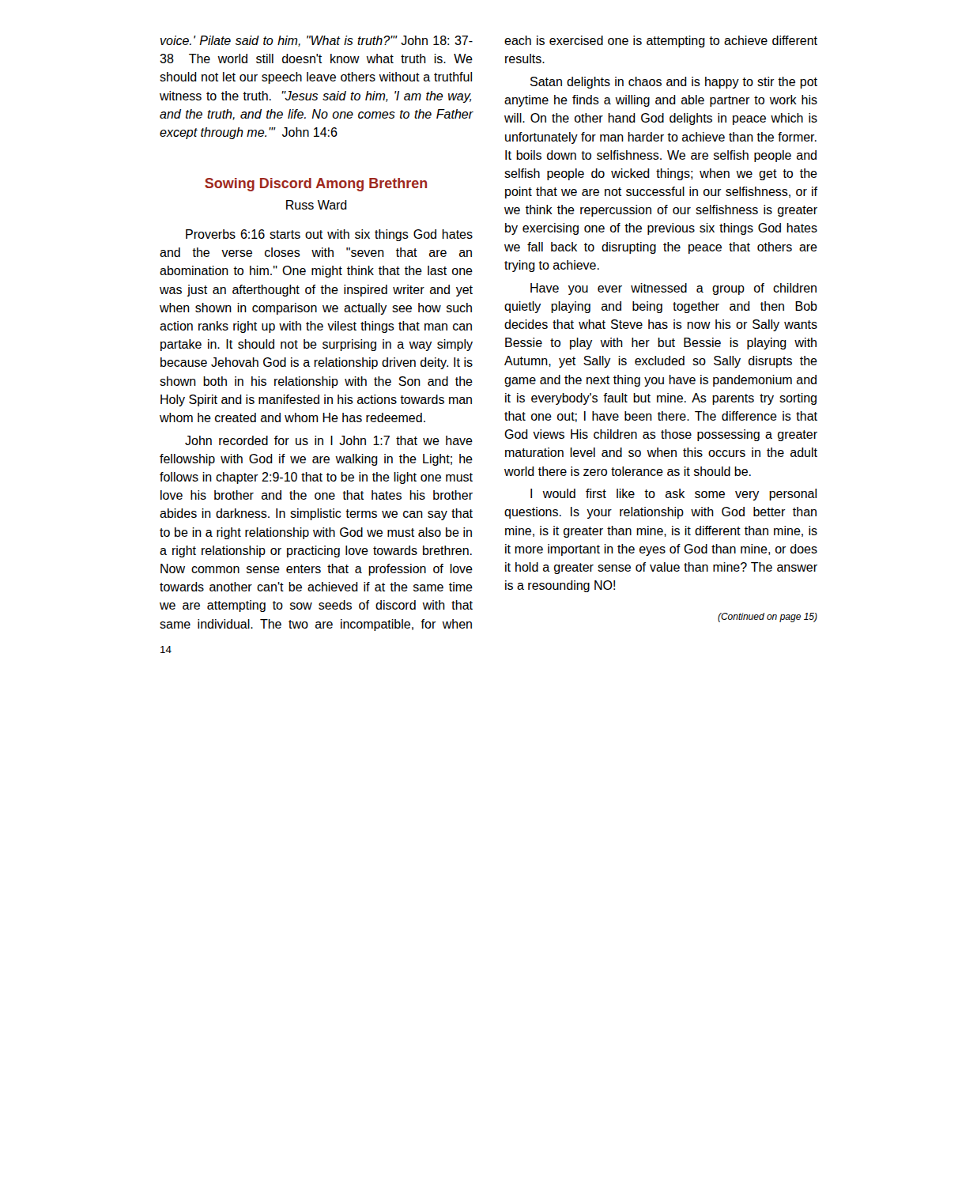voice.' Pilate said to him, "What is truth?'" John 18: 37-38 The world still doesn't know what truth is. We should not let our speech leave others without a truthful witness to the truth. "Jesus said to him, 'I am the way, and the truth, and the life. No one comes to the Father except through me.'" John 14:6
Sowing Discord Among Brethren
Russ Ward
Proverbs 6:16 starts out with six things God hates and the verse closes with "seven that are an abomination to him." One might think that the last one was just an afterthought of the inspired writer and yet when shown in comparison we actually see how such action ranks right up with the vilest things that man can partake in. It should not be surprising in a way simply because Jehovah God is a relationship driven deity. It is shown both in his relationship with the Son and the Holy Spirit and is manifested in his actions towards man whom he created and whom He has redeemed.
John recorded for us in I John 1:7 that we have fellowship with God if we are walking in the Light; he follows in chapter 2:9-10 that to be in the light one must love his brother and the one that hates his brother abides in darkness. In simplistic terms we can say that to be in a right relationship with God we must also be in a right relationship or practicing love towards brethren. Now common sense enters that a profession of love towards another can't be achieved if at the same time we are attempting to sow seeds of discord with that same individual. The two are incompatible, for when each is exercised one is attempting to achieve different results.
Satan delights in chaos and is happy to stir the pot anytime he finds a willing and able partner to work his will. On the other hand God delights in peace which is unfortunately for man harder to achieve than the former. It boils down to selfishness. We are selfish people and selfish people do wicked things; when we get to the point that we are not successful in our selfishness, or if we think the repercussion of our selfishness is greater by exercising one of the previous six things God hates we fall back to disrupting the peace that others are trying to achieve.
Have you ever witnessed a group of children quietly playing and being together and then Bob decides that what Steve has is now his or Sally wants Bessie to play with her but Bessie is playing with Autumn, yet Sally is excluded so Sally disrupts the game and the next thing you have is pandemonium and it is everybody's fault but mine. As parents try sorting that one out; I have been there. The difference is that God views His children as those possessing a greater maturation level and so when this occurs in the adult world there is zero tolerance as it should be.
I would first like to ask some very personal questions. Is your relationship with God better than mine, is it greater than mine, is it different than mine, is it more important in the eyes of God than mine, or does it hold a greater sense of value than mine? The answer is a resounding NO!
(Continued on page 15)
14